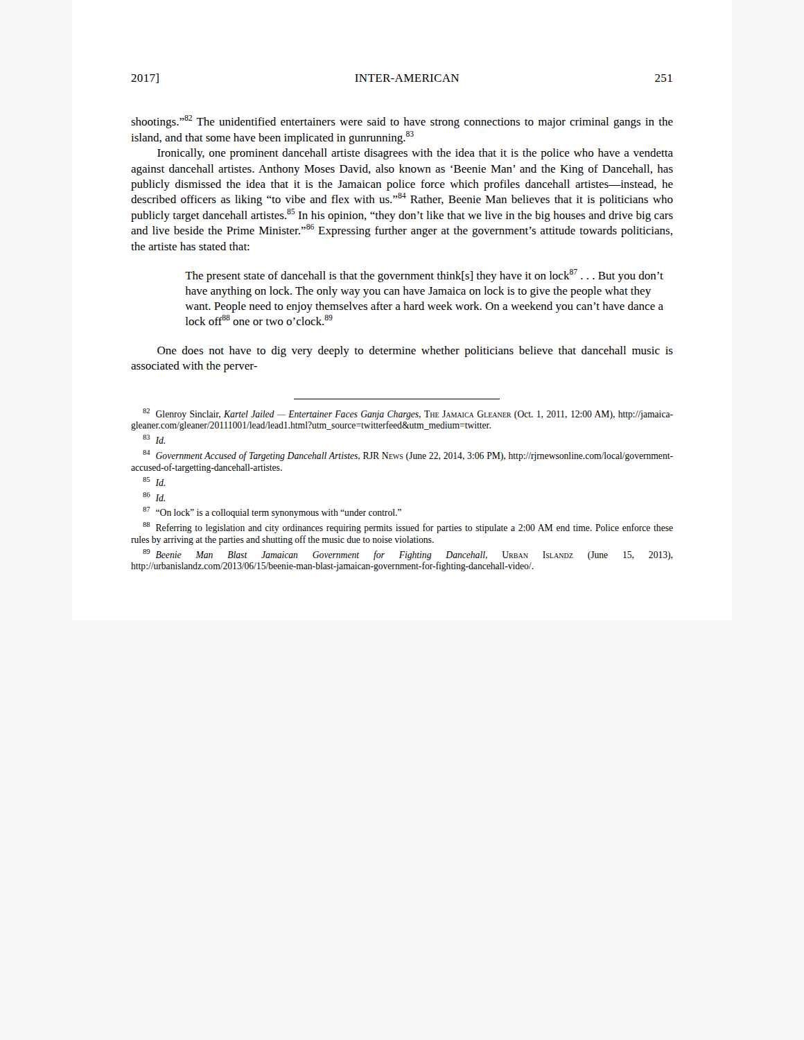2017] INTER-AMERICAN 251
shootings.”82 The unidentified entertainers were said to have strong connections to major criminal gangs in the island, and that some have been implicated in gunrunning.83
Ironically, one prominent dancehall artiste disagrees with the idea that it is the police who have a vendetta against dancehall artistes. Anthony Moses David, also known as ‘Beenie Man’ and the King of Dancehall, has publicly dismissed the idea that it is the Jamaican police force which profiles dancehall artistes—instead, he described officers as liking “to vibe and flex with us.”84 Rather, Beenie Man believes that it is politicians who publicly target dancehall artistes.85 In his opinion, “they don’t like that we live in the big houses and drive big cars and live beside the Prime Minister.”86 Expressing further anger at the government’s attitude towards politicians, the artiste has stated that:
The present state of dancehall is that the government think[s] they have it on lock87 . . . But you don’t have anything on lock. The only way you can have Jamaica on lock is to give the people what they want. People need to enjoy themselves after a hard week work. On a weekend you can’t have dance a lock off88 one or two o’clock.89
One does not have to dig very deeply to determine whether politicians believe that dancehall music is associated with the perver-
82 Glenroy Sinclair, Kartel Jailed — Entertainer Faces Ganja Charges, The Jamaica Gleaner (Oct. 1, 2011, 12:00 AM), http://jamaica-gleaner.com/gleaner/20111001/lead/lead1.html?utm_source=twitterfeed&utm_medium=twitter.
83 Id.
84 Government Accused of Targeting Dancehall Artistes, RJR News (June 22, 2014, 3:06 PM), http://rjrnewsonline.com/local/government-accused-of-targetting-dancehall-artistes.
85 Id.
86 Id.
87“On lock” is a colloquial term synonymous with “under control.”
88 Referring to legislation and city ordinances requiring permits issued for parties to stipulate a 2:00 AM end time. Police enforce these rules by arriving at the parties and shutting off the music due to noise violations.
89 Beenie Man Blast Jamaican Government for Fighting Dancehall, Urban Islandz (June 15, 2013), http://urbanislandz.com/2013/06/15/beenie-man-blast-jamaican-government-for-fighting-dancehall-video/.